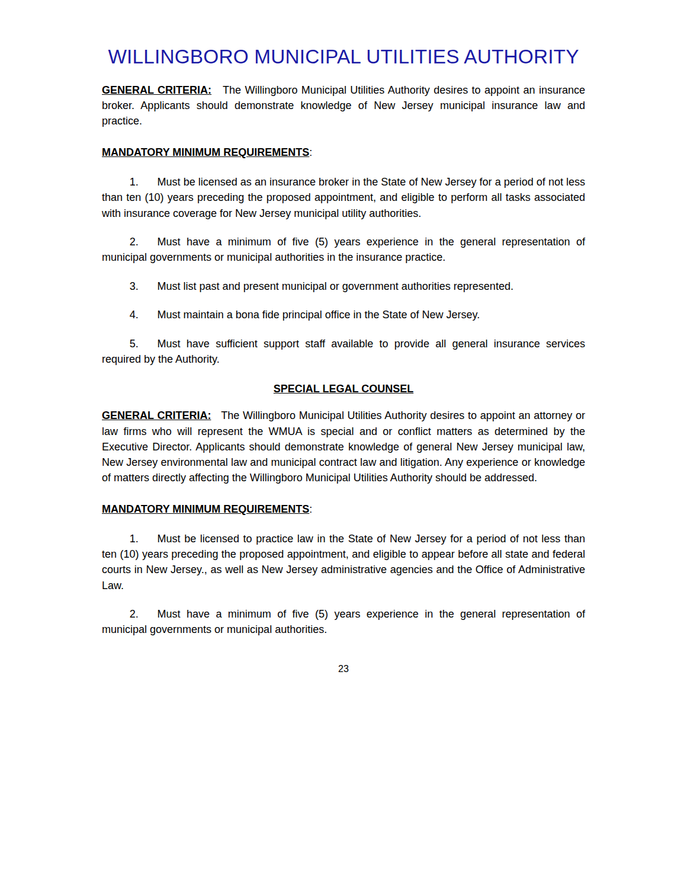WILLINGBORO MUNICIPAL UTILITIES AUTHORITY
GENERAL CRITERIA: The Willingboro Municipal Utilities Authority desires to appoint an insurance broker. Applicants should demonstrate knowledge of New Jersey municipal insurance law and practice.
MANDATORY MINIMUM REQUIREMENTS:
1. Must be licensed as an insurance broker in the State of New Jersey for a period of not less than ten (10) years preceding the proposed appointment, and eligible to perform all tasks associated with insurance coverage for New Jersey municipal utility authorities.
2. Must have a minimum of five (5) years experience in the general representation of municipal governments or municipal authorities in the insurance practice.
3. Must list past and present municipal or government authorities represented.
4. Must maintain a bona fide principal office in the State of New Jersey.
5. Must have sufficient support staff available to provide all general insurance services required by the Authority.
SPECIAL LEGAL COUNSEL
GENERAL CRITERIA: The Willingboro Municipal Utilities Authority desires to appoint an attorney or law firms who will represent the WMUA is special and or conflict matters as determined by the Executive Director. Applicants should demonstrate knowledge of general New Jersey municipal law, New Jersey environmental law and municipal contract law and litigation. Any experience or knowledge of matters directly affecting the Willingboro Municipal Utilities Authority should be addressed.
MANDATORY MINIMUM REQUIREMENTS:
1. Must be licensed to practice law in the State of New Jersey for a period of not less than ten (10) years preceding the proposed appointment, and eligible to appear before all state and federal courts in New Jersey., as well as New Jersey administrative agencies and the Office of Administrative Law.
2. Must have a minimum of five (5) years experience in the general representation of municipal governments or municipal authorities.
23